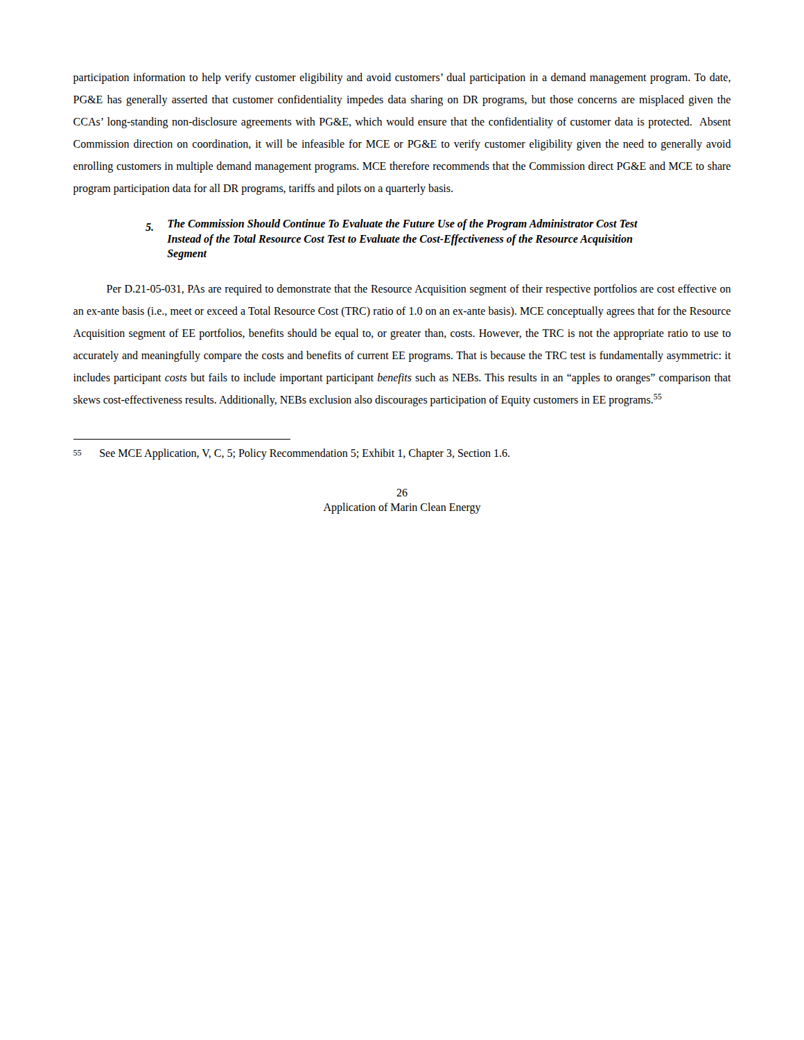participation information to help verify customer eligibility and avoid customers’ dual participation in a demand management program. To date, PG&E has generally asserted that customer confidentiality impedes data sharing on DR programs, but those concerns are misplaced given the CCAs’ long-standing non-disclosure agreements with PG&E, which would ensure that the confidentiality of customer data is protected. Absent Commission direction on coordination, it will be infeasible for MCE or PG&E to verify customer eligibility given the need to generally avoid enrolling customers in multiple demand management programs. MCE therefore recommends that the Commission direct PG&E and MCE to share program participation data for all DR programs, tariffs and pilots on a quarterly basis.
5. The Commission Should Continue To Evaluate the Future Use of the Program Administrator Cost Test Instead of the Total Resource Cost Test to Evaluate the Cost-Effectiveness of the Resource Acquisition Segment
Per D.21-05-031, PAs are required to demonstrate that the Resource Acquisition segment of their respective portfolios are cost effective on an ex-ante basis (i.e., meet or exceed a Total Resource Cost (TRC) ratio of 1.0 on an ex-ante basis). MCE conceptually agrees that for the Resource Acquisition segment of EE portfolios, benefits should be equal to, or greater than, costs. However, the TRC is not the appropriate ratio to use to accurately and meaningfully compare the costs and benefits of current EE programs. That is because the TRC test is fundamentally asymmetric: it includes participant costs but fails to include important participant benefits such as NEBs. This results in an “apples to oranges” comparison that skews cost-effectiveness results. Additionally, NEBs exclusion also discourages participation of Equity customers in EE programs.55
55 See MCE Application, V, C, 5; Policy Recommendation 5; Exhibit 1, Chapter 3, Section 1.6.
26 Application of Marin Clean Energy